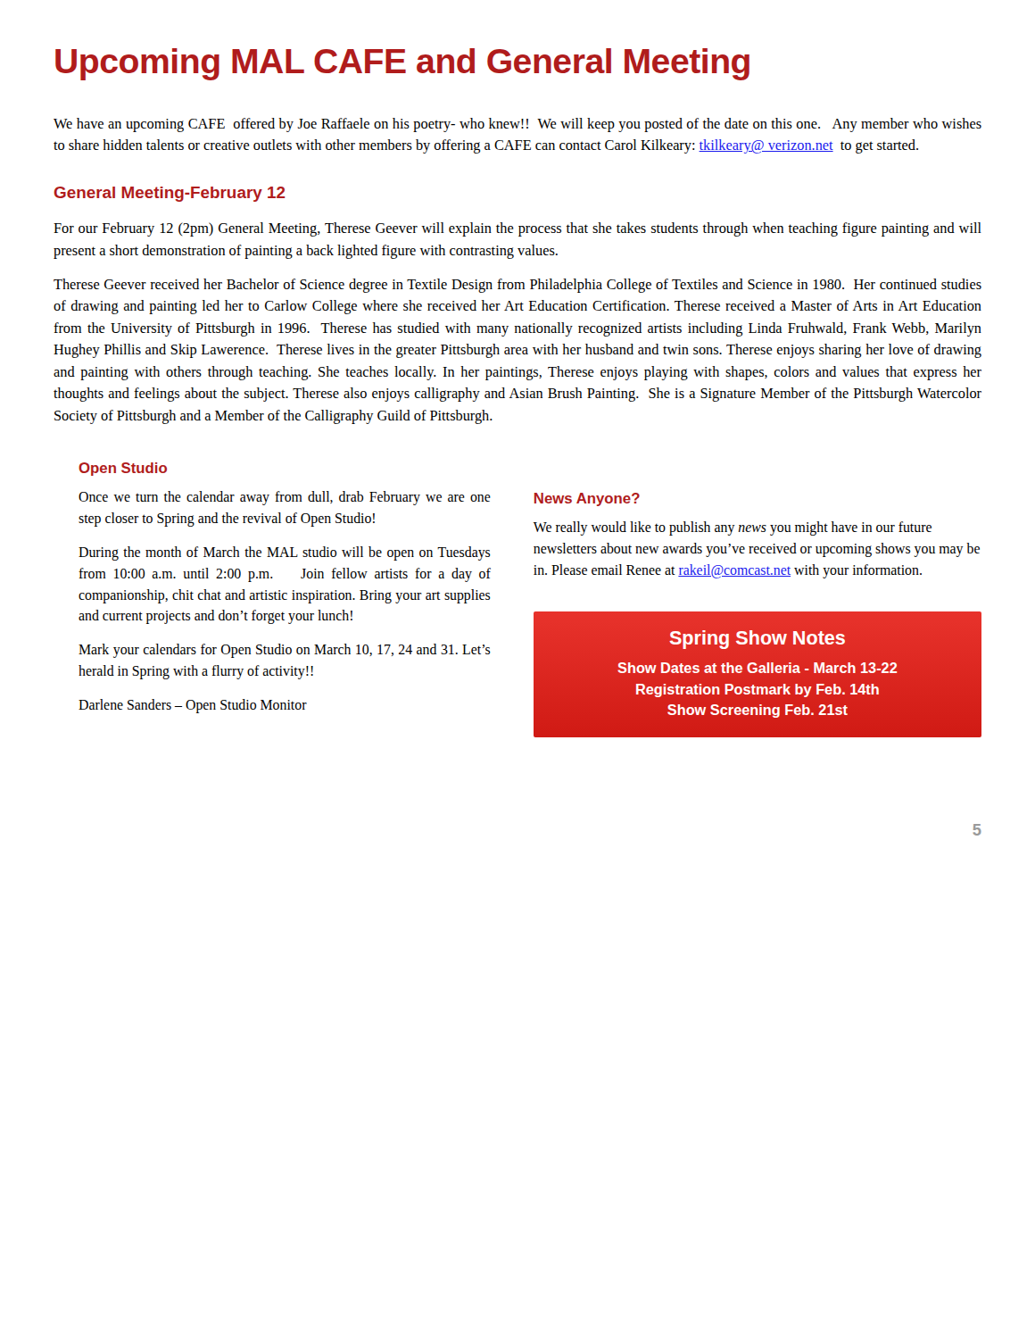Upcoming MAL CAFE and General Meeting
We have an upcoming CAFE offered by Joe Raffaele on his poetry- who knew!! We will keep you posted of the date on this one. Any member who wishes to share hidden talents or creative outlets with other members by offering a CAFE can contact Carol Kilkeary: tkilkeary@ verizon.net to get started.
General Meeting-February 12
For our February 12 (2pm) General Meeting, Therese Geever will explain the process that she takes students through when teaching figure painting and will present a short demonstration of painting a back lighted figure with contrasting values.
Therese Geever received her Bachelor of Science degree in Textile Design from Philadelphia College of Textiles and Science in 1980. Her continued studies of drawing and painting led her to Carlow College where she received her Art Education Certification. Therese received a Master of Arts in Art Education from the University of Pittsburgh in 1996. Therese has studied with many nationally recognized artists including Linda Fruhwald, Frank Webb, Marilyn Hughey Phillis and Skip Lawerence. Therese lives in the greater Pittsburgh area with her husband and twin sons. Therese enjoys sharing her love of drawing and painting with others through teaching. She teaches locally. In her paintings, Therese enjoys playing with shapes, colors and values that express her thoughts and feelings about the subject. Therese also enjoys calligraphy and Asian Brush Painting. She is a Signature Member of the Pittsburgh Watercolor Society of Pittsburgh and a Member of the Calligraphy Guild of Pittsburgh.
Open Studio
Once we turn the calendar away from dull, drab February we are one step closer to Spring and the revival of Open Studio!
During the month of March the MAL studio will be open on Tuesdays from 10:00 a.m. until 2:00 p.m. Join fellow artists for a day of companionship, chit chat and artistic inspiration. Bring your art supplies and current projects and don’t forget your lunch!
Mark your calendars for Open Studio on March 10, 17, 24 and 31. Let’s herald in Spring with a flurry of activity!!
Darlene Sanders – Open Studio Monitor
News Anyone?
We really would like to publish any news you might have in our future newsletters about new awards you’ve received or upcoming shows you may be in. Please email Renee at rakeil@comcast.net with your information.
Spring Show Notes
Show Dates at the Galleria - March 13-22
Registration Postmark by Feb. 14th
Show Screening Feb. 21st
5